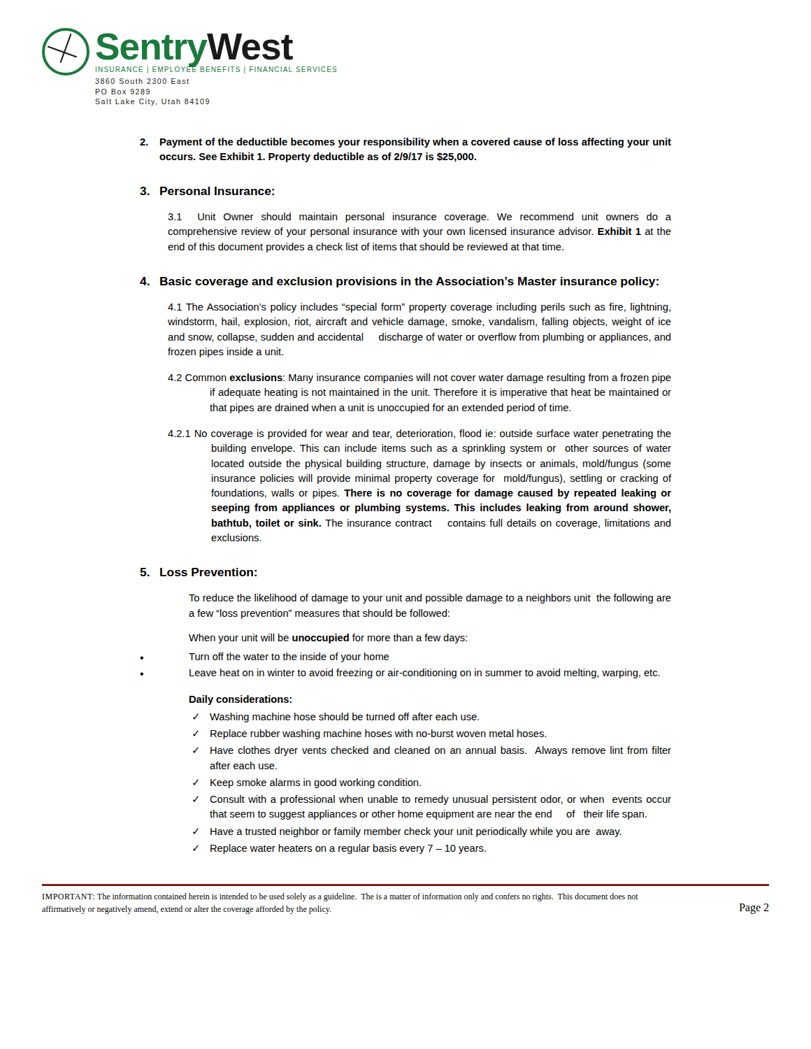Sentry West
INSURANCE | EMPLOYEE BENEFITS | FINANCIAL SERVICES
3860 South 2300 East
PO Box 9289
Salt Lake City, Utah 84109
2.
Payment of the deductible becomes your responsibility when a covered cause of loss affecting your unit occurs. See Exhibit 1. Property deductible as of 2/9/17 is $25,000.
3.
Personal Insurance:
3.1 Unit Owner should maintain personal insurance coverage. We recommend unit owners do a comprehensive review of your personal insurance with your own licensed insurance advisor. Exhibit 1 at the end of this document provides a check list of items that should be reviewed at that time.
4.
Basic coverage and exclusion provisions in the Association’s Master insurance policy:
4.1 The Association’s policy includes “special form” property coverage including perils such as fire, lightning, windstorm, hail, explosion, riot, aircraft and vehicle damage, smoke, vandalism, falling objects, weight of ice and snow, collapse, sudden and accidental discharge of water or overflow from plumbing or appliances, and frozen pipes inside a unit.
4.2 Common exclusions: Many insurance companies will not cover water damage resulting from a frozen pipe if adequate heating is not maintained in the unit. Therefore it is imperative that heat be maintained or that pipes are drained when a unit is unoccupied for an extended period of time.
4.2.1 No coverage is provided for wear and tear, deterioration, flood ie: outside surface water penetrating the building envelope. This can include items such as a sprinkling system or other sources of water located outside the physical building structure, damage by insects or animals, mold/fungus (some insurance policies will provide minimal property coverage for mold/fungus), settling or cracking of foundations, walls or pipes. There is no coverage for damage caused by repeated leaking or seeping from appliances or plumbing systems. This includes leaking from around shower, bathtub, toilet or sink. The insurance contract contains full details on coverage, limitations and exclusions.
5.
Loss Prevention:
To reduce the likelihood of damage to your unit and possible damage to a neighbors unit the following are a few “loss prevention” measures that should be followed:
When your unit will be unoccupied for more than a few days:
Turn off the water to the inside of your home
Leave heat on in winter to avoid freezing or air-conditioning on in summer to avoid melting, warping, etc.
Daily considerations:
Washing machine hose should be turned off after each use.
Replace rubber washing machine hoses with no-burst woven metal hoses.
Have clothes dryer vents checked and cleaned on an annual basis. Always remove lint from filter after each use.
Keep smoke alarms in good working condition.
Consult with a professional when unable to remedy unusual persistent odor, or when events occur that seem to suggest appliances or other home equipment are near the end of their life span.
Have a trusted neighbor or family member check your unit periodically while you are away.
Replace water heaters on a regular basis every 7 – 10 years.
IMPORTANT: The information contained herein is intended to be used solely as a guideline. The is a matter of information only and confers no rights. This document does not affirmatively or negatively amend, extend or alter the coverage afforded by the policy.
Page 2